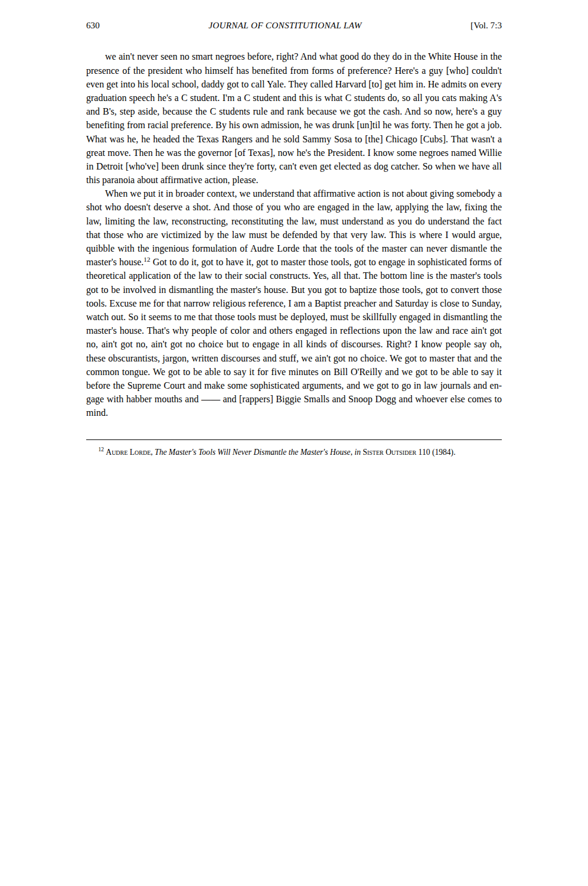630 Journal of Constitutional Law [Vol. 7:3
we ain't never seen no smart negroes before, right? And what good do they do in the White House in the presence of the president who himself has benefited from forms of preference? Here's a guy [who] couldn't even get into his local school, daddy got to call Yale. They called Harvard [to] get him in. He admits on every graduation speech he's a C student. I'm a C student and this is what C students do, so all you cats making A's and B's, step aside, because the C students rule and rank because we got the cash. And so now, here's a guy benefiting from racial preference. By his own admission, he was drunk [un]til he was forty. Then he got a job. What was he, he headed the Texas Rangers and he sold Sammy Sosa to [the] Chicago [Cubs]. That wasn't a great move. Then he was the governor [of Texas], now he's the President. I know some negroes named Willie in Detroit [who've] been drunk since they're forty, can't even get elected as dog catcher. So when we have all this paranoia about affirmative action, please.
When we put it in broader context, we understand that affirmative action is not about giving somebody a shot who doesn't deserve a shot. And those of you who are engaged in the law, applying the law, fixing the law, limiting the law, reconstructing, reconstituting the law, must understand as you do understand the fact that those who are victimized by the law must be defended by that very law. This is where I would argue, quibble with the ingenious formulation of Audre Lorde that the tools of the master can never dismantle the master's house.12 Got to do it, got to have it, got to master those tools, got to engage in sophisticated forms of theoretical application of the law to their social constructs. Yes, all that. The bottom line is the master's tools got to be involved in dismantling the master's house. But you got to baptize those tools, got to convert those tools. Excuse me for that narrow religious reference, I am a Baptist preacher and Saturday is close to Sunday, watch out. So it seems to me that those tools must be deployed, must be skillfully engaged in dismantling the master's house. That's why people of color and others engaged in reflections upon the law and race ain't got no, ain't got no, ain't got no choice but to engage in all kinds of discourses. Right? I know people say oh, these obscurantists, jargon, written discourses and stuff, we ain't got no choice. We got to master that and the common tongue. We got to be able to say it for five minutes on Bill O'Reilly and we got to be able to say it before the Supreme Court and make some sophisticated arguments, and we got to go in law journals and engage with habber mouths and —— and [rappers] Biggie Smalls and Snoop Dogg and whoever else comes to mind.
12 Audre Lorde, The Master's Tools Will Never Dismantle the Master's House, in Sister Outsider 110 (1984).